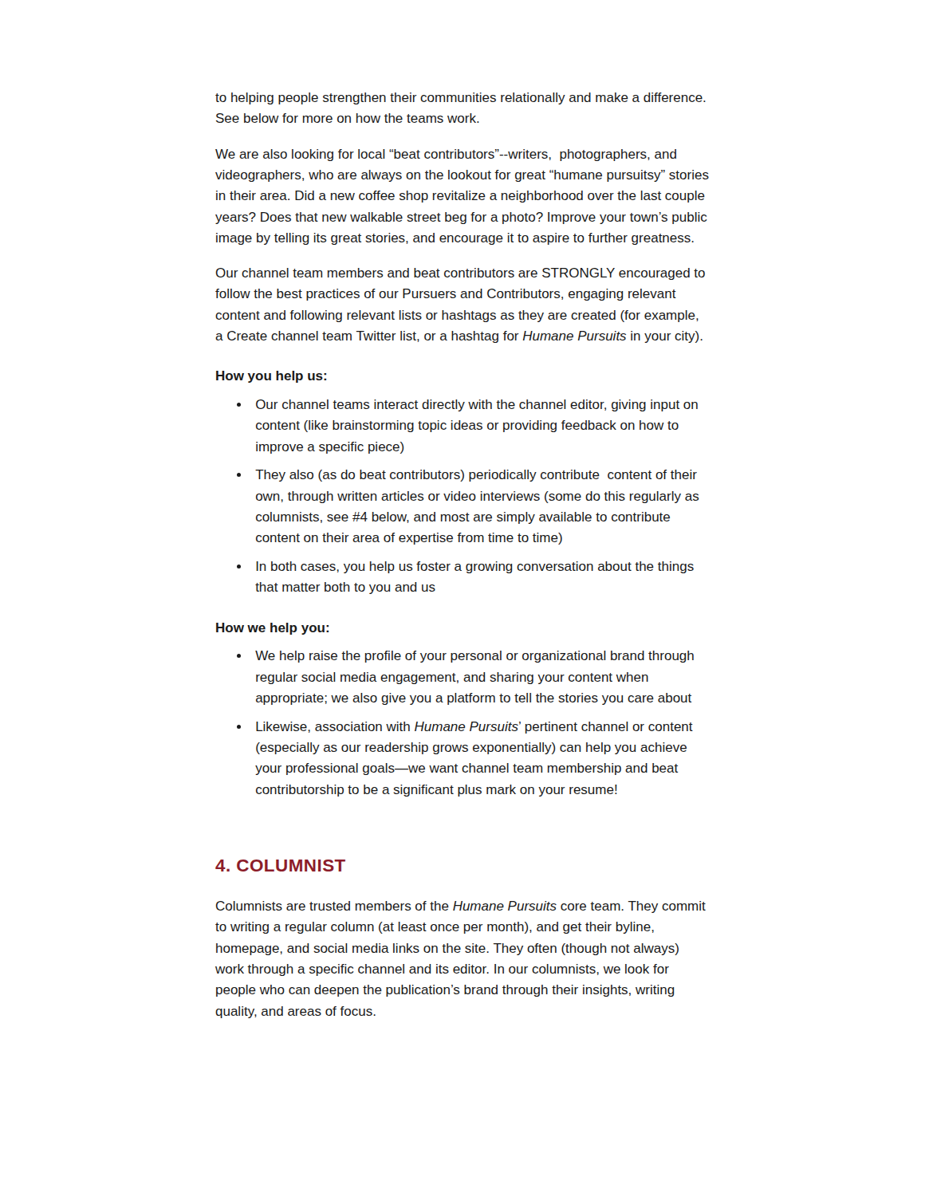to helping people strengthen their communities relationally and make a difference. See below for more on how the teams work.
We are also looking for local “beat contributors”--writers, photographers, and videographers, who are always on the lookout for great “humane pursuitsy” stories in their area. Did a new coffee shop revitalize a neighborhood over the last couple years? Does that new walkable street beg for a photo? Improve your town’s public image by telling its great stories, and encourage it to aspire to further greatness.
Our channel team members and beat contributors are STRONGLY encouraged to follow the best practices of our Pursuers and Contributors, engaging relevant content and following relevant lists or hashtags as they are created (for example, a Create channel team Twitter list, or a hashtag for Humane Pursuits in your city).
How you help us:
Our channel teams interact directly with the channel editor, giving input on content (like brainstorming topic ideas or providing feedback on how to improve a specific piece)
They also (as do beat contributors) periodically contribute content of their own, through written articles or video interviews (some do this regularly as columnists, see #4 below, and most are simply available to contribute content on their area of expertise from time to time)
In both cases, you help us foster a growing conversation about the things that matter both to you and us
How we help you:
We help raise the profile of your personal or organizational brand through regular social media engagement, and sharing your content when appropriate; we also give you a platform to tell the stories you care about
Likewise, association with Humane Pursuits’ pertinent channel or content (especially as our readership grows exponentially) can help you achieve your professional goals—we want channel team membership and beat contributorship to be a significant plus mark on your resume!
4. Columnist
Columnists are trusted members of the Humane Pursuits core team. They commit to writing a regular column (at least once per month), and get their byline, homepage, and social media links on the site. They often (though not always) work through a specific channel and its editor. In our columnists, we look for people who can deepen the publication’s brand through their insights, writing quality, and areas of focus.